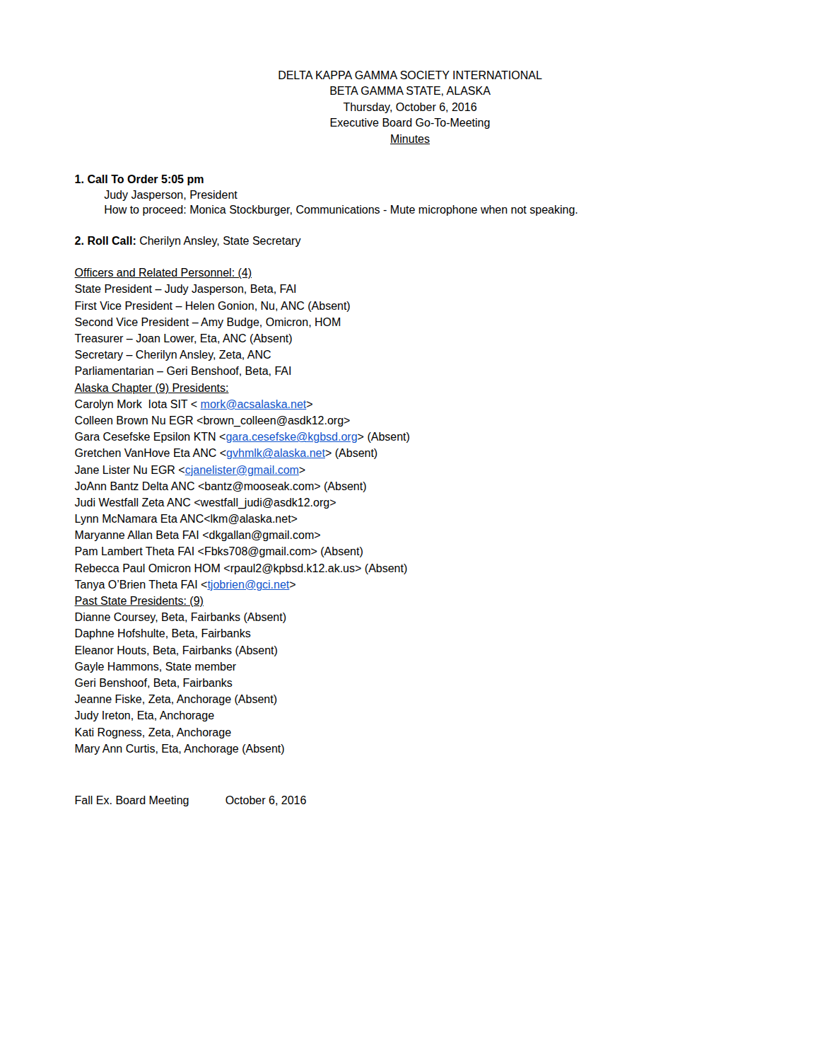DELTA KAPPA GAMMA SOCIETY INTERNATIONAL
BETA GAMMA STATE, ALASKA
Thursday, October 6, 2016
Executive Board Go-To-Meeting
Minutes
1. Call To Order 5:05 pm
Judy Jasperson, President
How to proceed: Monica Stockburger, Communications - Mute microphone when not speaking.
2. Roll Call:
Cherilyn Ansley, State Secretary
Officers and Related Personnel: (4)
State President – Judy Jasperson, Beta, FAI
First Vice President – Helen Gonion, Nu, ANC (Absent)
Second Vice President – Amy Budge, Omicron, HOM
Treasurer – Joan Lower, Eta, ANC (Absent)
Secretary – Cherilyn Ansley, Zeta, ANC
Parliamentarian – Geri Benshoof, Beta, FAI
Alaska Chapter (9) Presidents:
Carolyn Mork Iota SIT < mork@acsalaska.net>
Colleen Brown Nu EGR <brown_colleen@asdk12.org>
Gara Cesefske Epsilon KTN <gara.cesefske@kgbsd.org> (Absent)
Gretchen VanHove Eta ANC <gvhmlk@alaska.net> (Absent)
Jane Lister Nu EGR <cjanelister@gmail.com>
JoAnn Bantz Delta ANC <bantz@mooseak.com> (Absent)
Judi Westfall Zeta ANC <westfall_judi@asdk12.org>
Lynn McNamara Eta ANC<lkm@alaska.net>
Maryanne Allan Beta FAI <dkgallan@gmail.com>
Pam Lambert Theta FAI <Fbks708@gmail.com> (Absent)
Rebecca Paul Omicron HOM <rpaul2@kpbsd.k12.ak.us> (Absent)
Tanya O’Brien Theta FAI <tjobrien@gci.net>
Past State Presidents: (9)
Dianne Coursey, Beta, Fairbanks (Absent)
Daphne Hofshulte, Beta, Fairbanks
Eleanor Houts, Beta, Fairbanks (Absent)
Gayle Hammons, State member
Geri Benshoof, Beta, Fairbanks
Jeanne Fiske, Zeta, Anchorage (Absent)
Judy Ireton, Eta, Anchorage
Kati Rogness, Zeta, Anchorage
Mary Ann Curtis, Eta, Anchorage (Absent)
Fall Ex. Board Meeting October 6, 2016